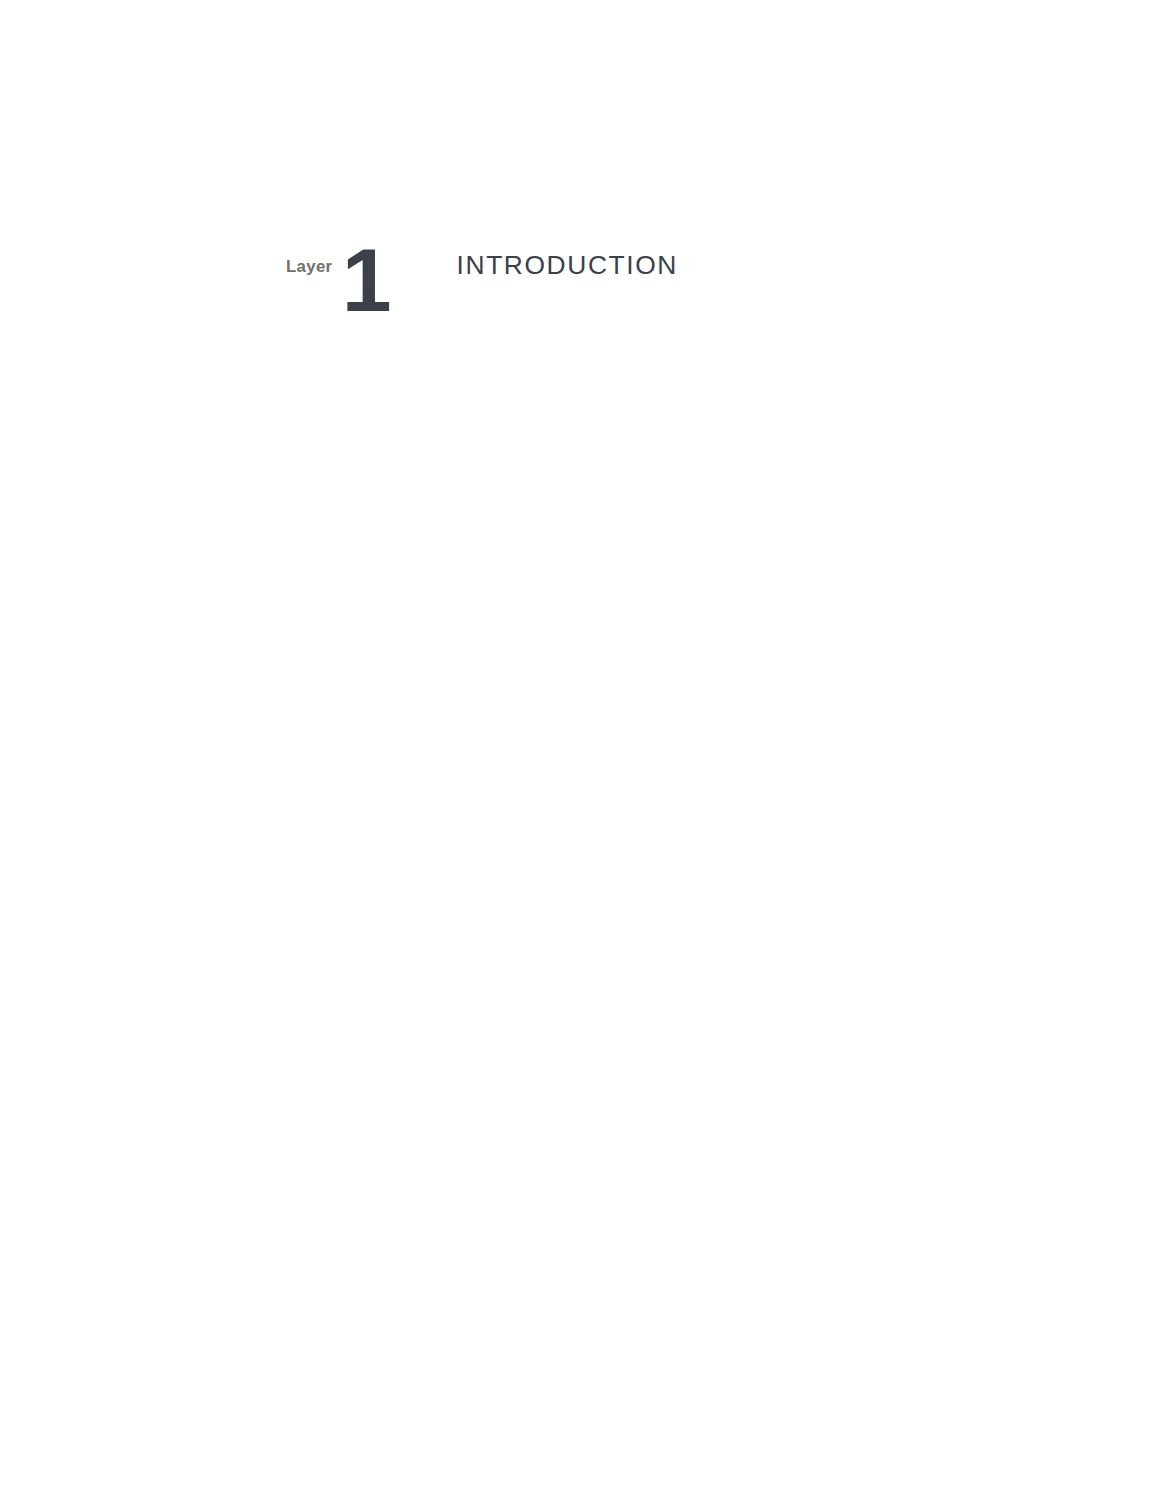Layer 1
INTRODUCTION